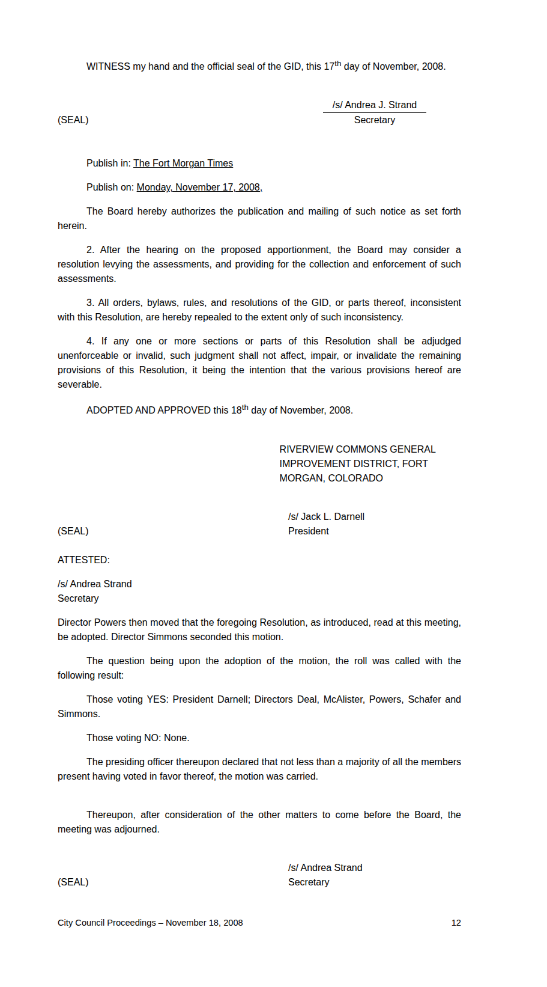WITNESS my hand and the official seal of the GID, this 17th day of November, 2008.
(SEAL) /s/ Andrea J. Strand
Secretary
Publish in: The Fort Morgan Times
Publish on: Monday, November 17, 2008,
The Board hereby authorizes the publication and mailing of such notice as set forth herein.
2. After the hearing on the proposed apportionment, the Board may consider a resolution levying the assessments, and providing for the collection and enforcement of such assessments.
3. All orders, bylaws, rules, and resolutions of the GID, or parts thereof, inconsistent with this Resolution, are hereby repealed to the extent only of such inconsistency.
4. If any one or more sections or parts of this Resolution shall be adjudged unenforceable or invalid, such judgment shall not affect, impair, or invalidate the remaining provisions of this Resolution, it being the intention that the various provisions hereof are severable.
ADOPTED AND APPROVED this 18th day of November, 2008.
RIVERVIEW COMMONS GENERAL
IMPROVEMENT DISTRICT, FORT
MORGAN, COLORADO
(SEAL) /s/ Jack L. Darnell
President
ATTESTED:
/s/ Andrea Strand
Secretary
Director Powers then moved that the foregoing Resolution, as introduced, read at this meeting, be adopted. Director Simmons seconded this motion.
The question being upon the adoption of the motion, the roll was called with the following result:
Those voting YES: President Darnell; Directors Deal, McAlister, Powers, Schafer and Simmons.
Those voting NO: None.
The presiding officer thereupon declared that not less than a majority of all the members present having voted in favor thereof, the motion was carried.
Thereupon, after consideration of the other matters to come before the Board, the meeting was adjourned.
(SEAL) /s/ Andrea Strand
Secretary
City Council Proceedings – November 18, 2008 12